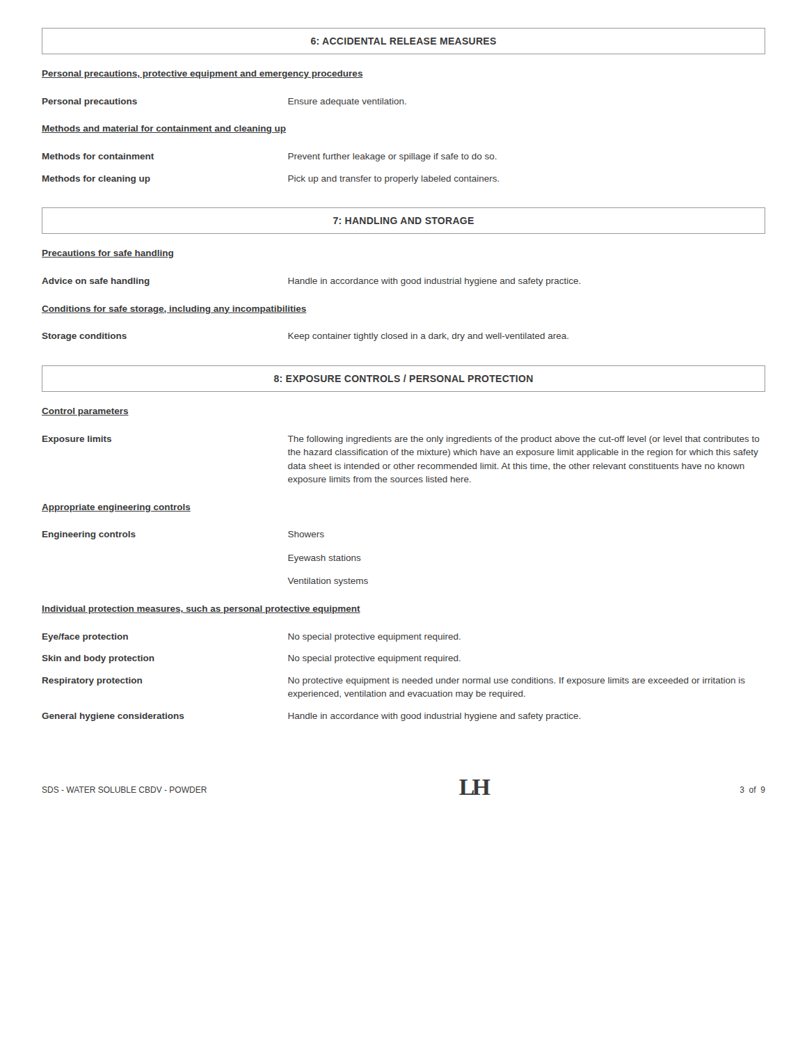6: ACCIDENTAL RELEASE MEASURES
Personal precautions, protective equipment and emergency procedures
| Personal precautions | Ensure adequate ventilation. |
Methods and material for containment and cleaning up
| Methods for containment | Prevent further leakage or spillage if safe to do so. |
| Methods for cleaning up | Pick up and transfer to properly labeled containers. |
7: HANDLING AND STORAGE
Precautions for safe handling
| Advice on safe handling | Handle in accordance with good industrial hygiene and safety practice. |
Conditions for safe storage, including any incompatibilities
| Storage conditions | Keep container tightly closed in a dark, dry and well-ventilated area. |
8: EXPOSURE CONTROLS / PERSONAL PROTECTION
Control parameters
| Exposure limits | The following ingredients are the only ingredients of the product above the cut-off level (or level that contributes to the hazard classification of the mixture) which have an exposure limit applicable in the region for which this safety data sheet is intended or other recommended limit. At this time, the other relevant constituents have no known exposure limits from the sources listed here. |
Appropriate engineering controls
| Engineering controls | Showers Eyewash stations Ventilation systems |
Individual protection measures, such as personal protective equipment
| Eye/face protection | No special protective equipment required. |
| Skin and body protection | No special protective equipment required. |
| Respiratory protection | No protective equipment is needed under normal use conditions. If exposure limits are exceeded or irritation is experienced, ventilation and evacuation may be required. |
| General hygiene considerations | Handle in accordance with good industrial hygiene and safety practice. |
SDS - WATER SOLUBLE CBDV - POWDER
LH
3 of 9